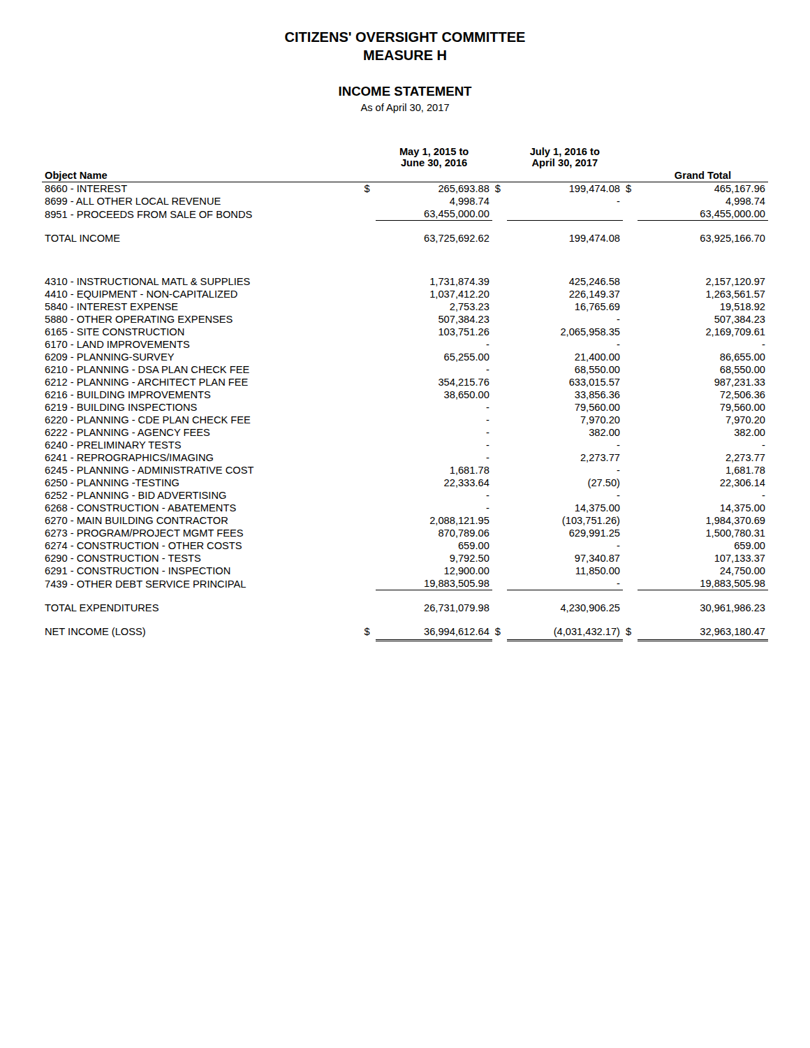CITIZENS' OVERSIGHT COMMITTEE
MEASURE H
INCOME STATEMENT
As of April 30, 2017
| | | May 1, 2015 to June 30, 2016 | | July 1, 2016 to April 30, 2017 | | |
| Object Name | | | | | | Grand Total |
| 8660 - INTEREST | $ | 265,693.88 | $ | 199,474.08 | $ | 465,167.96 |
| 8699 - ALL OTHER LOCAL REVENUE | | 4,998.74 | | - | | 4,998.74 |
| 8951 - PROCEEDS FROM SALE OF BONDS | | 63,455,000.00 | | | | 63,455,000.00 |
| TOTAL INCOME | | 63,725,692.62 | | 199,474.08 | | 63,925,166.70 |
| 4310 - INSTRUCTIONAL MATL & SUPPLIES | | 1,731,874.39 | | 425,246.58 | | 2,157,120.97 |
| 4410 - EQUIPMENT - NON-CAPITALIZED | | 1,037,412.20 | | 226,149.37 | | 1,263,561.57 |
| 5840 - INTEREST EXPENSE | | 2,753.23 | | 16,765.69 | | 19,518.92 |
| 5880 - OTHER OPERATING EXPENSES | | 507,384.23 | | - | | 507,384.23 |
| 6165 - SITE CONSTRUCTION | | 103,751.26 | | 2,065,958.35 | | 2,169,709.61 |
| 6170 - LAND IMPROVEMENTS | | - | | - | | - |
| 6209 - PLANNING-SURVEY | | 65,255.00 | | 21,400.00 | | 86,655.00 |
| 6210 - PLANNING - DSA PLAN CHECK FEE | | - | | 68,550.00 | | 68,550.00 |
| 6212 - PLANNING - ARCHITECT PLAN FEE | | 354,215.76 | | 633,015.57 | | 987,231.33 |
| 6216 - BUILDING IMPROVEMENTS | | 38,650.00 | | 33,856.36 | | 72,506.36 |
| 6219 - BUILDING INSPECTIONS | | - | | 79,560.00 | | 79,560.00 |
| 6220 - PLANNING - CDE PLAN CHECK FEE | | - | | 7,970.20 | | 7,970.20 |
| 6222 - PLANNING - AGENCY FEES | | - | | 382.00 | | 382.00 |
| 6240 - PRELIMINARY TESTS | | - | | - | | - |
| 6241 - REPROGRAPHICS/IMAGING | | - | | 2,273.77 | | 2,273.77 |
| 6245 - PLANNING - ADMINISTRATIVE COST | | 1,681.78 | | - | | 1,681.78 |
| 6250 - PLANNING -TESTING | | 22,333.64 | | (27.50) | | 22,306.14 |
| 6252 - PLANNING - BID ADVERTISING | | - | | - | | - |
| 6268 - CONSTRUCTION - ABATEMENTS | | - | | 14,375.00 | | 14,375.00 |
| 6270 - MAIN BUILDING CONTRACTOR | | 2,088,121.95 | | (103,751.26) | | 1,984,370.69 |
| 6273 - PROGRAM/PROJECT MGMT FEES | | 870,789.06 | | 629,991.25 | | 1,500,780.31 |
| 6274 - CONSTRUCTION - OTHER COSTS | | 659.00 | | - | | 659.00 |
| 6290 - CONSTRUCTION - TESTS | | 9,792.50 | | 97,340.87 | | 107,133.37 |
| 6291 - CONSTRUCTION - INSPECTION | | 12,900.00 | | 11,850.00 | | 24,750.00 |
| 7439 - OTHER DEBT SERVICE PRINCIPAL | | 19,883,505.98 | | - | | 19,883,505.98 |
| TOTAL EXPENDITURES | | 26,731,079.98 | | 4,230,906.25 | | 30,961,986.23 |
| NET INCOME (LOSS) | $ | 36,994,612.64 | $ | (4,031,432.17) | $ | 32,963,180.47 |